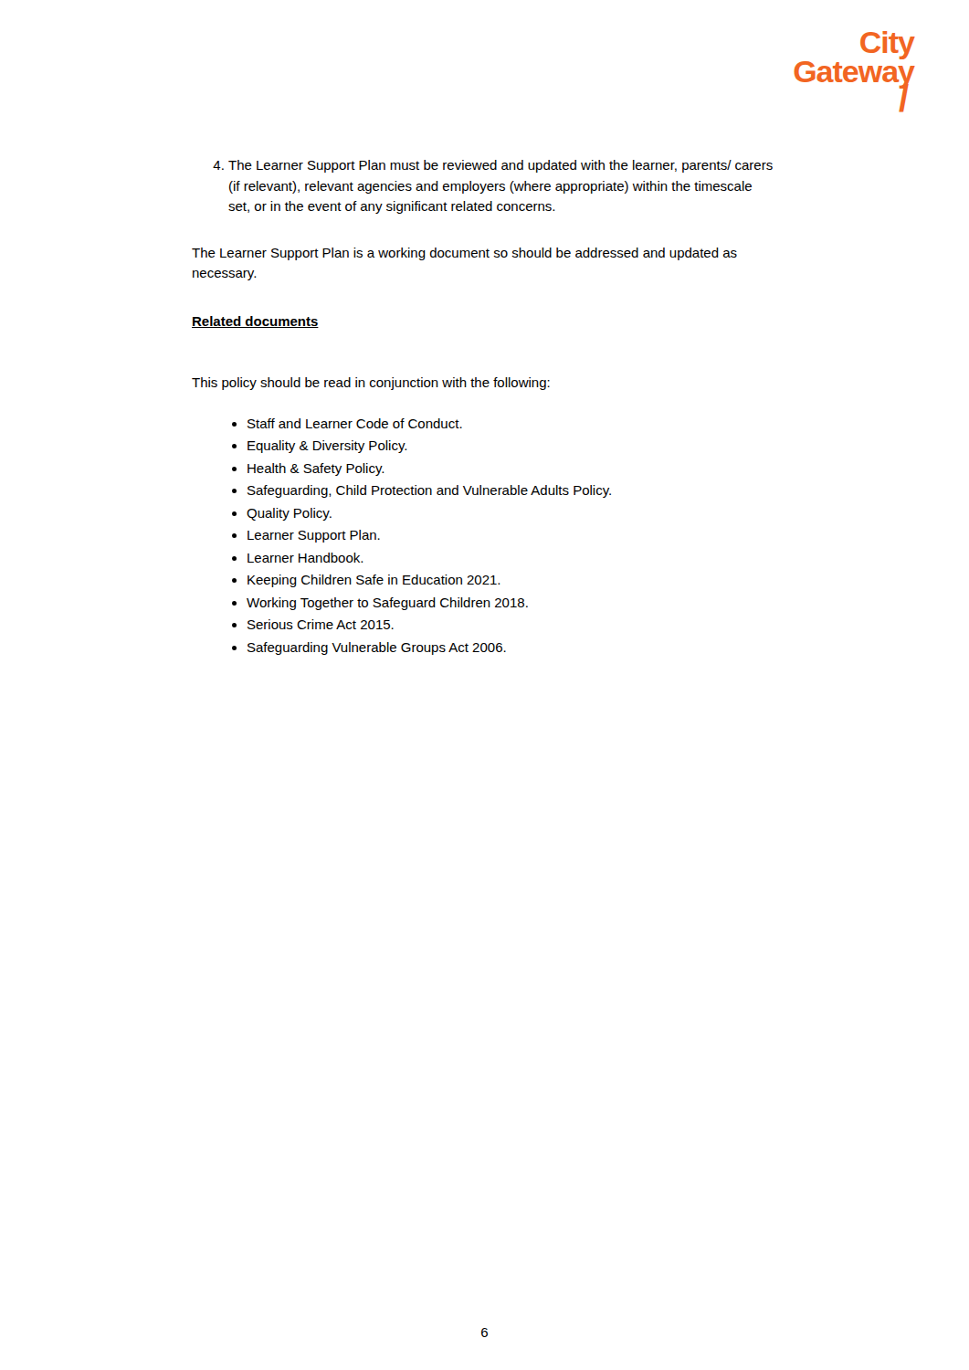City
Gateway /
The Learner Support Plan must be reviewed and updated with the learner, parents/ carers (if relevant), relevant agencies and employers (where appropriate) within the timescale set, or in the event of any significant related concerns.
The Learner Support Plan is a working document so should be addressed and updated as necessary.
Related documents
This policy should be read in conjunction with the following:
Staff and Learner Code of Conduct.
Equality & Diversity Policy.
Health & Safety Policy.
Safeguarding, Child Protection and Vulnerable Adults Policy.
Quality Policy.
Learner Support Plan.
Learner Handbook.
Keeping Children Safe in Education 2021.
Working Together to Safeguard Children 2018.
Serious Crime Act 2015.
Safeguarding Vulnerable Groups Act 2006.
6